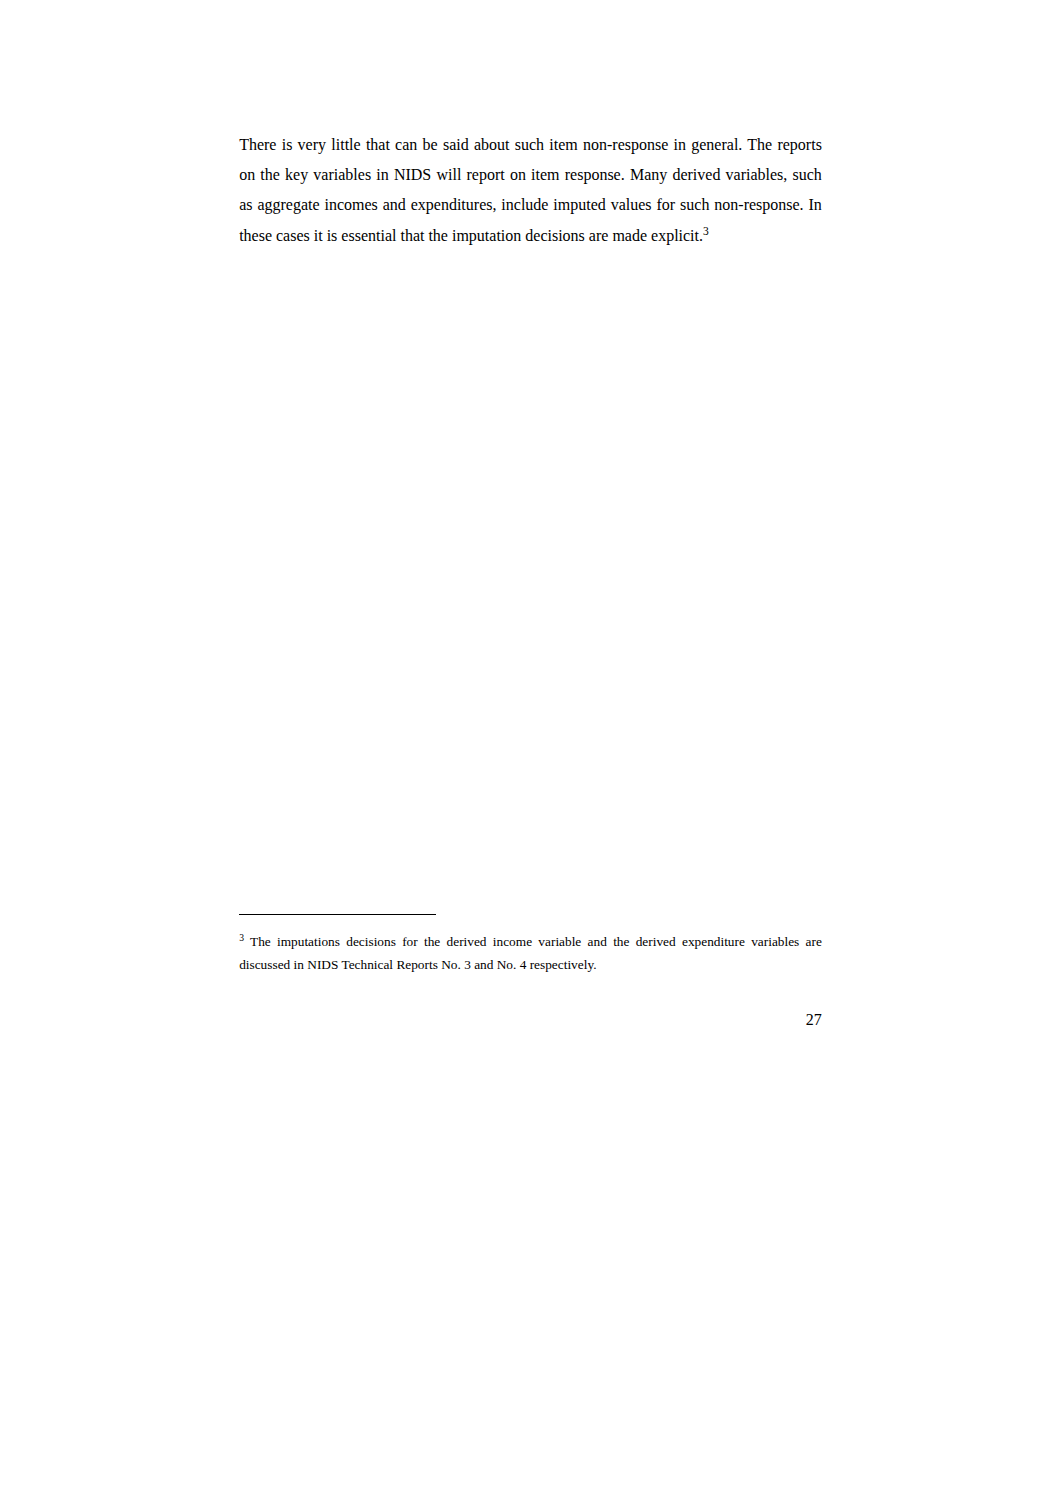There is very little that can be said about such item non-response in general. The reports on the key variables in NIDS will report on item response. Many derived variables, such as aggregate incomes and expenditures, include imputed values for such non-response. In these cases it is essential that the imputation decisions are made explicit.3
3 The imputations decisions for the derived income variable and the derived expenditure variables are discussed in NIDS Technical Reports No. 3 and No. 4 respectively.
27